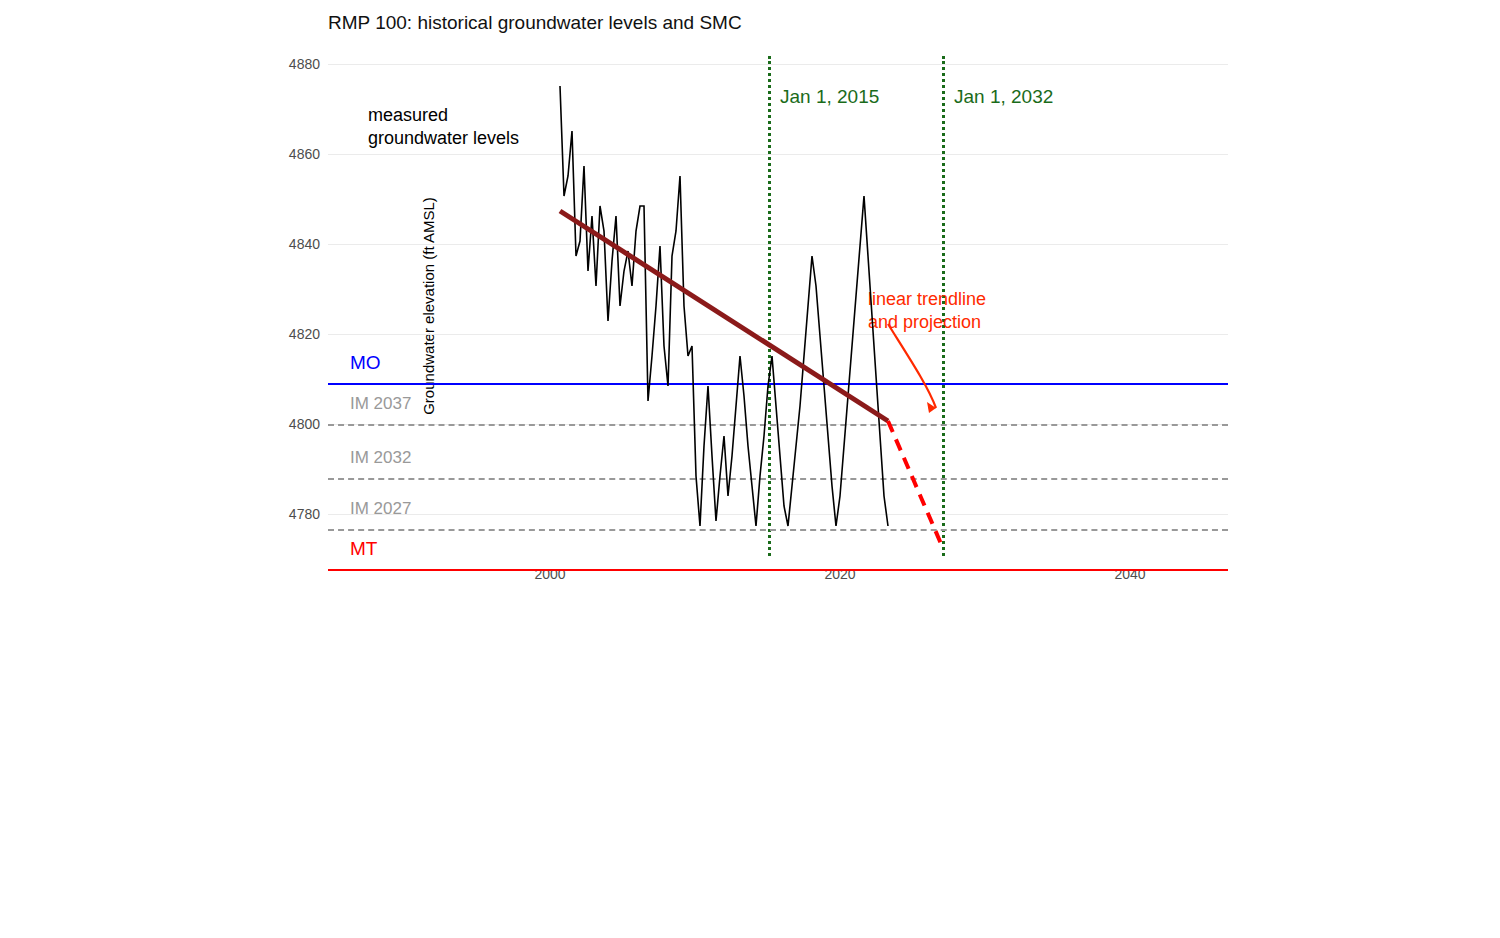RMP 100: historical groundwater levels and SMC
Groundwater elevation (ft AMSL)
4880
4860
4840
4820
4800
4780
2000
2020
2040
Jan 1, 2015
Jan 1, 2032
MO
IM 2037
IM 2032
IM 2027
MT
measured
groundwater levels
linear trendline
and projection